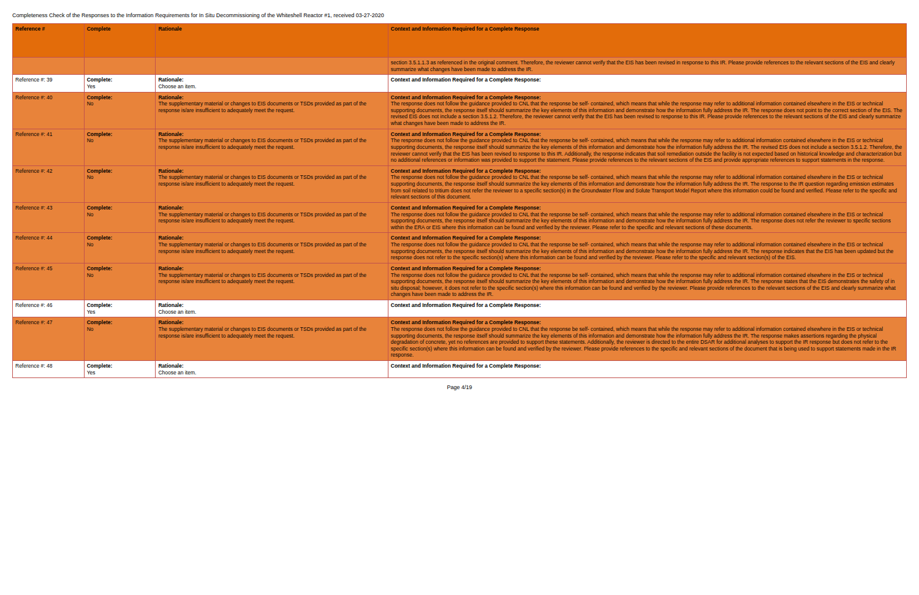Completeness Check of the Responses to the Information Requirements for In Situ Decommissioning of the Whiteshell Reactor #1, received 03-27-2020
| Reference # | Complete | Rationale | Context and Information Required for a Complete Response |
| --- | --- | --- | --- |
| | | | section 3.5.1.1.3 as referenced in the original comment. Therefore, the reviewer cannot verify that the EIS has been revised in response to this IR. Please provide references to the relevant sections of the EIS and clearly summarize what changes have been made to address the IR. |
| Reference #: 39 | Complete: Yes | Rationale: Choose an item. | Context and Information Required for a Complete Response: |
| Reference #: 40 | Complete: No | Rationale: The supplementary material or changes to EIS documents or TSDs provided as part of the response is/are insufficient to adequately meet the request. | Context and Information Required for a Complete Response: The response does not follow the guidance provided to CNL that the response be self- contained, which means that while the response may refer to additional information contained elsewhere in the EIS or technical supporting documents, the response itself should summarize the key elements of this information and demonstrate how the information fully address the IR. The response does not point to the correct section of the EIS. The revised EIS does not include a section 3.5.1.2. Therefore, the reviewer cannot verify that the EIS has been revised to response to this IR. Please provide references to the relevant sections of the EIS and clearly summarize what changes have been made to address the IR. |
| Reference #: 41 | Complete: No | Rationale: The supplementary material or changes to EIS documents or TSDs provided as part of the response is/are insufficient to adequately meet the request. | Context and Information Required for a Complete Response: The response does not follow the guidance provided to CNL that the response be self- contained, which means that while the response may refer to additional information contained elsewhere in the EIS or technical supporting documents, the response itself should summarize the key elements of this information and demonstrate how the information fully address the IR. The revised EIS does not include a section 3.5.1.2. Therefore, the reviewer cannot verify that the EIS has been revised to response to this IR. Additionally, the response indicates that soil remediation outside the facility is not expected based on historical knowledge and characterization but no additional references or information was provided to support the statement. Please provide references to the relevant sections of the EIS and provide appropriate references to support statements in the response. |
| Reference #: 42 | Complete: No | Rationale: The supplementary material or changes to EIS documents or TSDs provided as part of the response is/are insufficient to adequately meet the request. | Context and Information Required for a Complete Response: The response does not follow the guidance provided to CNL that the response be self- contained, which means that while the response may refer to additional information contained elsewhere in the EIS or technical supporting documents, the response itself should summarize the key elements of this information and demonstrate how the information fully address the IR. The response to the IR question regarding emission estimates from soil related to tritium does not refer the reviewer to a specific section(s) in the Groundwater Flow and Solute Transport Model Report where this information could be found and verified. Please refer to the specific and relevant sections of this document. |
| Reference #: 43 | Complete: No | Rationale: The supplementary material or changes to EIS documents or TSDs provided as part of the response is/are insufficient to adequately meet the request. | Context and Information Required for a Complete Response: The response does not follow the guidance provided to CNL that the response be self- contained, which means that while the response may refer to additional information contained elsewhere in the EIS or technical supporting documents, the response itself should summarize the key elements of this information and demonstrate how the information fully address the IR. The response does not refer the reviewer to specific sections within the ERA or EIS where this information can be found and verified by the reviewer. Please refer to the specific and relevant sections of these documents. |
| Reference #: 44 | Complete: No | Rationale: The supplementary material or changes to EIS documents or TSDs provided as part of the response is/are insufficient to adequately meet the request. | Context and Information Required for a Complete Response: The response does not follow the guidance provided to CNL that the response be self- contained, which means that while the response may refer to additional information contained elsewhere in the EIS or technical supporting documents, the response itself should summarize the key elements of this information and demonstrate how the information fully address the IR. The response indicates that the EIS has been updated but the response does not refer to the specific section(s) where this information can be found and verified by the reviewer. Please refer to the specific and relevant section(s) of the EIS. |
| Reference #: 45 | Complete: No | Rationale: The supplementary material or changes to EIS documents or TSDs provided as part of the response is/are insufficient to adequately meet the request. | Context and Information Required for a Complete Response: The response does not follow the guidance provided to CNL that the response be self- contained, which means that while the response may refer to additional information contained elsewhere in the EIS or technical supporting documents, the response itself should summarize the key elements of this information and demonstrate how the information fully address the IR. The response states that the EIS demonstrates the safety of in situ disposal; however, it does not refer to the specific section(s) where this information can be found and verified by the reviewer. Please provide references to the relevant sections of the EIS and clearly summarize what changes have been made to address the IR. |
| Reference #: 46 | Complete: Yes | Rationale: Choose an item. | Context and Information Required for a Complete Response: |
| Reference #: 47 | Complete: No | Rationale: The supplementary material or changes to EIS documents or TSDs provided as part of the response is/are insufficient to adequately meet the request. | Context and Information Required for a Complete Response: The response does not follow the guidance provided to CNL that the response be self- contained, which means that while the response may refer to additional information contained elsewhere in the EIS or technical supporting documents, the response itself should summarize the key elements of this information and demonstrate how the information fully address the IR. The response makes assertions regarding the physical degradation of concrete, yet no references are provided to support these statements. Additionally, the reviewer is directed to the entire DSAR for additional analyses to support the IR response but does not refer to the specific section(s) where this information can be found and verified by the reviewer. Please provide references to the specific and relevant sections of the document that is being used to support statements made in the IR response. |
| Reference #: 48 | Complete: Yes | Rationale: Choose an item. | Context and Information Required for a Complete Response: |
Page 4/19